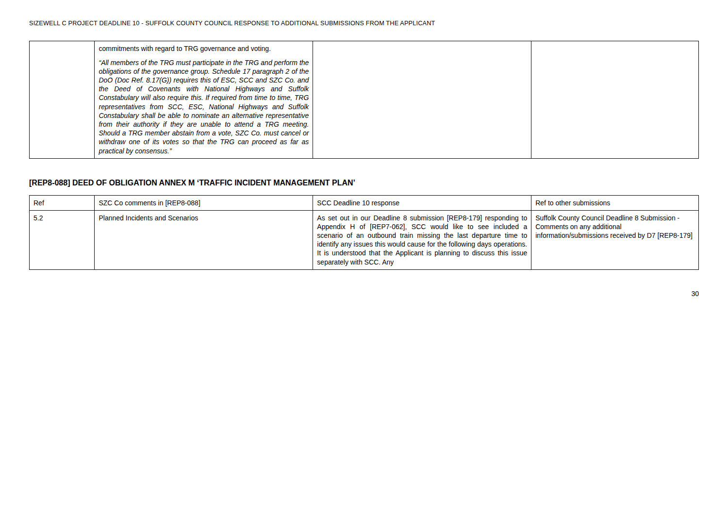SIZEWELL C PROJECT DEADLINE 10 - SUFFOLK COUNTY COUNCIL RESPONSE TO ADDITIONAL SUBMISSIONS FROM THE APPLICANT
| | commitments with regard to TRG governance and voting. “All members of the TRG must participate in the TRG and perform the obligations of the governance group. Schedule 17 paragraph 2 of the DoO (Doc Ref. 8.17(G)) requires this of ESC, SCC and SZC Co. and the Deed of Covenants with National Highways and Suffolk Constabulary will also require this. If required from time to time, TRG representatives from SCC, ESC, National Highways and Suffolk Constabulary shall be able to nominate an alternative representative from their authority if they are unable to attend a TRG meeting. Should a TRG member abstain from a vote, SZC Co. must cancel or withdraw one of its votes so that the TRG can proceed as far as practical by consensus.” | | |
[REP8-088] DEED OF OBLIGATION ANNEX M ‘TRAFFIC INCIDENT MANAGEMENT PLAN’
| Ref | SZC Co comments in [REP8-088] | SCC Deadline 10 response | Ref to other submissions |
| --- | --- | --- | --- |
| 5.2 | Planned Incidents and Scenarios | As set out in our Deadline 8 submission [REP8-179] responding to Appendix H of [REP7-062], SCC would like to see included a scenario of an outbound train missing the last departure time to identify any issues this would cause for the following days operations. It is understood that the Applicant is planning to discuss this issue separately with SCC. Any | Suffolk County Council Deadline 8 Submission - Comments on any additional information/submissions received by D7 [REP8-179] |
30